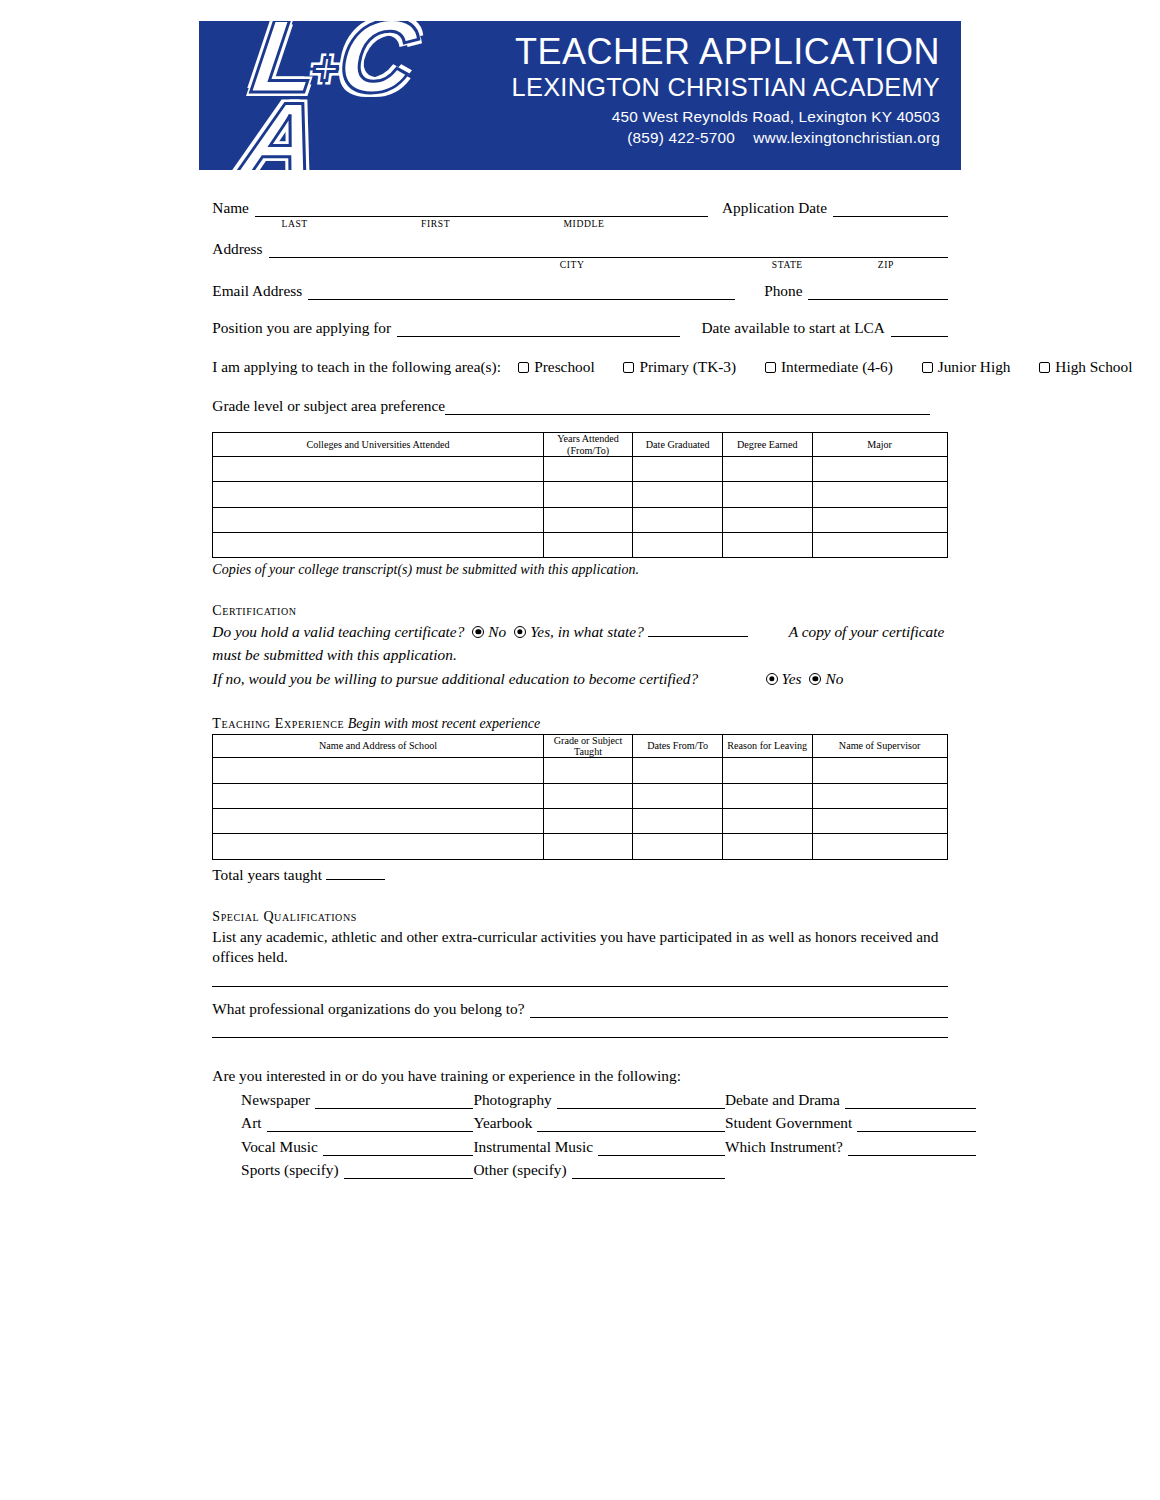L+C
A
TEACHER APPLICATION
LEXINGTON CHRISTIAN ACADEMY
450 West Reynolds Road, Lexington KY 40503
(859) 422-5700 www.lexingtonchristian.org
Name Application Date
Last First Middle
Address
City State Zip
Email Address Phone
Position you are applying for Date available to start at LCA
I am applying to teach in the following area(s): Preschool Primary (TK-3) Intermediate (4-6) Junior High High School
Grade level or subject area preference
| Colleges and Universities Attended | Years Attended (From/To) | Date Graduated | Degree Earned | Major |
| --- | --- | --- | --- | --- |
Copies of your college transcript(s) must be submitted with this application.
Certification
Do you hold a valid teaching certificate? No Yes, in what state? A copy of your certificate must be submitted with this application.
If no, would you be willing to pursue additional education to become certified? Yes No
Teaching Experience Begin with most recent experience
| Name and Address of School | Grade or Subject Taught | Dates From/To | Reason for Leaving | Name of Supervisor |
| --- | --- | --- | --- | --- |
Total years taught
Special Qualifications
List any academic, athletic and other extra-curricular activities you have participated in as well as honors received and offices held.
What professional organizations do you belong to?
Are you interested in or do you have training or experience in the following:
Newspaper
Photography
Debate and Drama
Art
Yearbook
Student Government
Vocal Music
Instrumental Music
Which Instrument?
Sports (specify)
Other (specify)